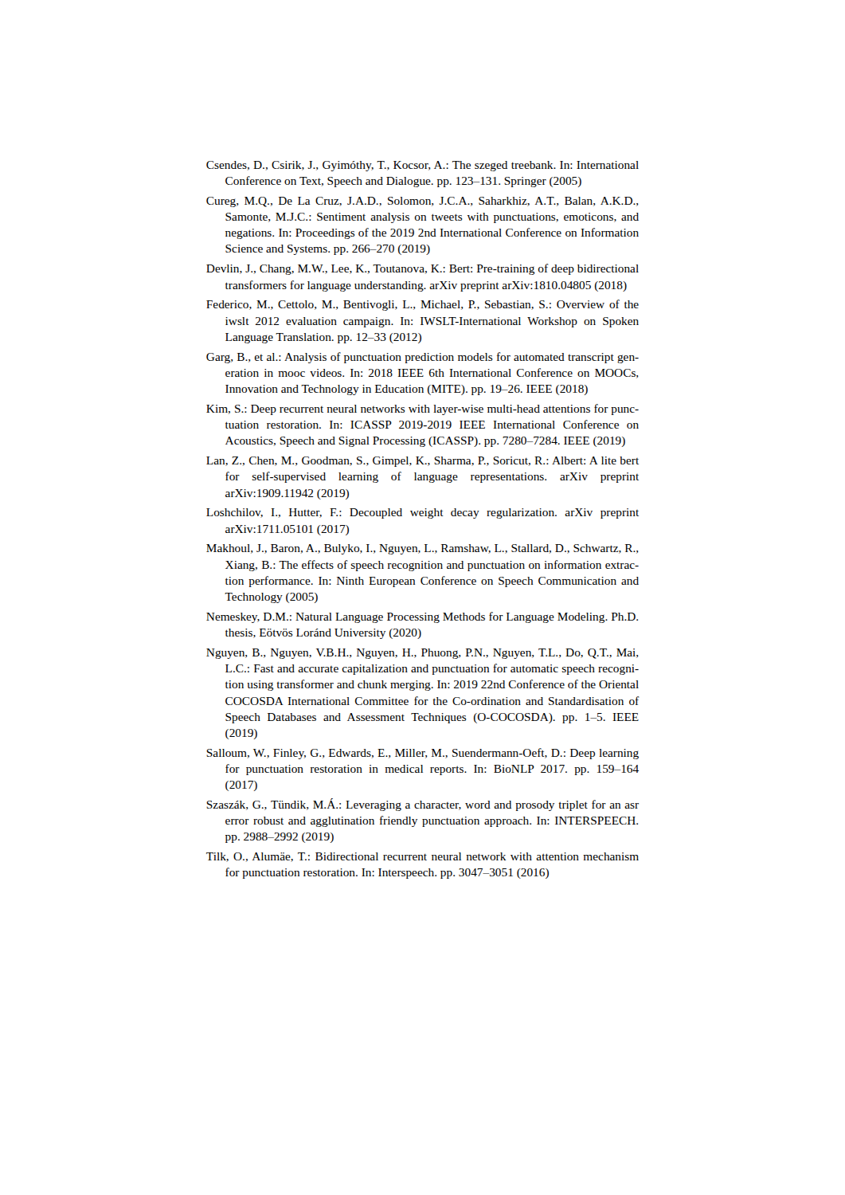Csendes, D., Csirik, J., Gyimóthy, T., Kocsor, A.: The szeged treebank. In: International Conference on Text, Speech and Dialogue. pp. 123–131. Springer (2005)
Cureg, M.Q., De La Cruz, J.A.D., Solomon, J.C.A., Saharkhiz, A.T., Balan, A.K.D., Samonte, M.J.C.: Sentiment analysis on tweets with punctuations, emoticons, and negations. In: Proceedings of the 2019 2nd International Conference on Information Science and Systems. pp. 266–270 (2019)
Devlin, J., Chang, M.W., Lee, K., Toutanova, K.: Bert: Pre-training of deep bidirectional transformers for language understanding. arXiv preprint arXiv:1810.04805 (2018)
Federico, M., Cettolo, M., Bentivogli, L., Michael, P., Sebastian, S.: Overview of the iwslt 2012 evaluation campaign. In: IWSLT-International Workshop on Spoken Language Translation. pp. 12–33 (2012)
Garg, B., et al.: Analysis of punctuation prediction models for automated transcript generation in mooc videos. In: 2018 IEEE 6th International Conference on MOOCs, Innovation and Technology in Education (MITE). pp. 19–26. IEEE (2018)
Kim, S.: Deep recurrent neural networks with layer-wise multi-head attentions for punctuation restoration. In: ICASSP 2019-2019 IEEE International Conference on Acoustics, Speech and Signal Processing (ICASSP). pp. 7280–7284. IEEE (2019)
Lan, Z., Chen, M., Goodman, S., Gimpel, K., Sharma, P., Soricut, R.: Albert: A lite bert for self-supervised learning of language representations. arXiv preprint arXiv:1909.11942 (2019)
Loshchilov, I., Hutter, F.: Decoupled weight decay regularization. arXiv preprint arXiv:1711.05101 (2017)
Makhoul, J., Baron, A., Bulyko, I., Nguyen, L., Ramshaw, L., Stallard, D., Schwartz, R., Xiang, B.: The effects of speech recognition and punctuation on information extraction performance. In: Ninth European Conference on Speech Communication and Technology (2005)
Nemeskey, D.M.: Natural Language Processing Methods for Language Modeling. Ph.D. thesis, Eötvös Loránd University (2020)
Nguyen, B., Nguyen, V.B.H., Nguyen, H., Phuong, P.N., Nguyen, T.L., Do, Q.T., Mai, L.C.: Fast and accurate capitalization and punctuation for automatic speech recognition using transformer and chunk merging. In: 2019 22nd Conference of the Oriental COCOSDA International Committee for the Co-ordination and Standardisation of Speech Databases and Assessment Techniques (O-COCOSDA). pp. 1–5. IEEE (2019)
Salloum, W., Finley, G., Edwards, E., Miller, M., Suendermann-Oeft, D.: Deep learning for punctuation restoration in medical reports. In: BioNLP 2017. pp. 159–164 (2017)
Szaszák, G., Tündik, M.Á.: Leveraging a character, word and prosody triplet for an asr error robust and agglutination friendly punctuation approach. In: INTERSPEECH. pp. 2988–2992 (2019)
Tilk, O., Alumäe, T.: Bidirectional recurrent neural network with attention mechanism for punctuation restoration. In: Interspeech. pp. 3047–3051 (2016)